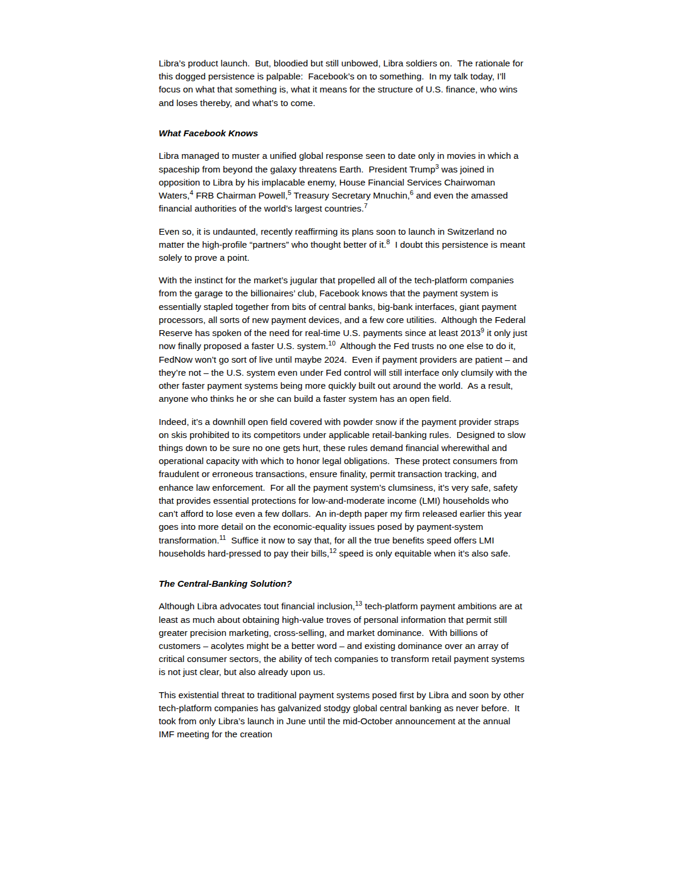Libra’s product launch. But, bloodied but still unbowed, Libra soldiers on. The rationale for this dogged persistence is palpable: Facebook’s on to something. In my talk today, I’ll focus on what that something is, what it means for the structure of U.S. finance, who wins and loses thereby, and what’s to come.
What Facebook Knows
Libra managed to muster a unified global response seen to date only in movies in which a spaceship from beyond the galaxy threatens Earth. President Trump3 was joined in opposition to Libra by his implacable enemy, House Financial Services Chairwoman Waters,4 FRB Chairman Powell,5 Treasury Secretary Mnuchin,6 and even the amassed financial authorities of the world’s largest countries.7
Even so, it is undaunted, recently reaffirming its plans soon to launch in Switzerland no matter the high-profile “partners” who thought better of it.8 I doubt this persistence is meant solely to prove a point.
With the instinct for the market’s jugular that propelled all of the tech-platform companies from the garage to the billionaires’ club, Facebook knows that the payment system is essentially stapled together from bits of central banks, big-bank interfaces, giant payment processors, all sorts of new payment devices, and a few core utilities. Although the Federal Reserve has spoken of the need for real-time U.S. payments since at least 20139 it only just now finally proposed a faster U.S. system.10 Although the Fed trusts no one else to do it, FedNow won’t go sort of live until maybe 2024. Even if payment providers are patient – and they’re not – the U.S. system even under Fed control will still interface only clumsily with the other faster payment systems being more quickly built out around the world. As a result, anyone who thinks he or she can build a faster system has an open field.
Indeed, it’s a downhill open field covered with powder snow if the payment provider straps on skis prohibited to its competitors under applicable retail-banking rules. Designed to slow things down to be sure no one gets hurt, these rules demand financial wherewithal and operational capacity with which to honor legal obligations. These protect consumers from fraudulent or erroneous transactions, ensure finality, permit transaction tracking, and enhance law enforcement. For all the payment system’s clumsiness, it’s very safe, safety that provides essential protections for low-and-moderate income (LMI) households who can’t afford to lose even a few dollars. An in-depth paper my firm released earlier this year goes into more detail on the economic-equality issues posed by payment-system transformation.11 Suffice it now to say that, for all the true benefits speed offers LMI households hard-pressed to pay their bills,12 speed is only equitable when it’s also safe.
The Central-Banking Solution?
Although Libra advocates tout financial inclusion,13 tech-platform payment ambitions are at least as much about obtaining high-value troves of personal information that permit still greater precision marketing, cross-selling, and market dominance. With billions of customers – acolytes might be a better word – and existing dominance over an array of critical consumer sectors, the ability of tech companies to transform retail payment systems is not just clear, but also already upon us.
This existential threat to traditional payment systems posed first by Libra and soon by other tech-platform companies has galvanized stodgy global central banking as never before. It took from only Libra’s launch in June until the mid-October announcement at the annual IMF meeting for the creation